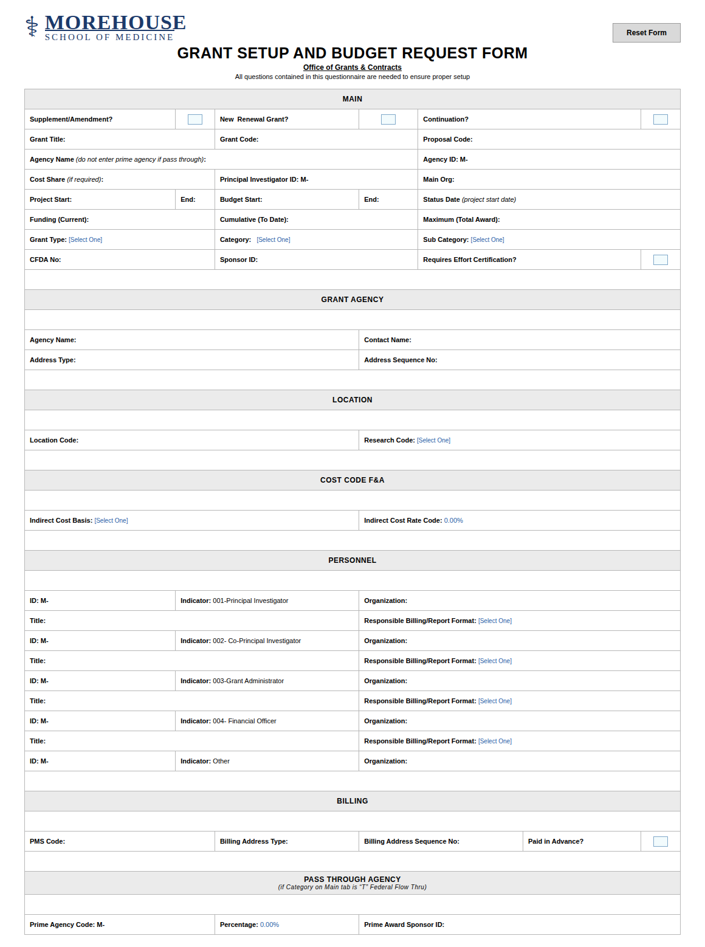⚕ MOREHOUSE
SCHOOL OF MEDICINE
GRANT SETUP AND BUDGET REQUEST FORM
Office of Grants & Contracts
All questions contained in this questionnaire are needed to ensure proper setup
Reset Form
| MAIN |
| Supplement/Amendment? | | New Renewal Grant? | | Continuation? | |
| Grant Title: | Grant Code: | Proposal Code: |
| Agency Name (do not enter prime agency if pass through) : | Agency ID: M- |
| Cost Share (if required) : | Principal Investigator ID: M- | Main Org: |
| Project Start: | End: | Budget Start: | End: | Status Date (project start date) |
| Funding (Current): | Cumulative (To Date): | Maximum (Total Award): |
| Grant Type: [Select One] | Category: [Select One] | Sub Category: [Select One] |
| CFDA No: | Sponsor ID: | Requires Effort Certification? | |
| GRANT AGENCY |
| Agency Name: | Contact Name: |
| Address Type: | Address Sequence No: |
| LOCATION |
| Location Code: | Research Code: [Select One] |
| COST CODE F&A |
| Indirect Cost Basis: [Select One] | Indirect Cost Rate Code: 0.00% |
| PERSONNEL |
| ID: M- | Indicator: 001-Principal Investigator | Organization: |
| Title: | Responsible Billing/Report Format: [Select One] |
| ID: M- | Indicator: 002- Co-Principal Investigator | Organization: |
| Title: | Responsible Billing/Report Format: [Select One] |
| ID: M- | Indicator: 003-Grant Administrator | Organization: |
| Title: | Responsible Billing/Report Format: [Select One] |
| ID: M- | Indicator: 004- Financial Officer | Organization: |
| Title: | Responsible Billing/Report Format: [Select One] |
| ID: M- | Indicator: Other | Organization: |
| BILLING |
| PMS Code: | Billing Address Type: | Billing Address Sequence No: | Paid in Advance? | |
| PASS THROUGH AGENCY (if Category on Main tab is “T” Federal Flow Thru) |
| Prime Agency Code: M- | Percentage: 0.00% | Prime Award Sponsor ID: |